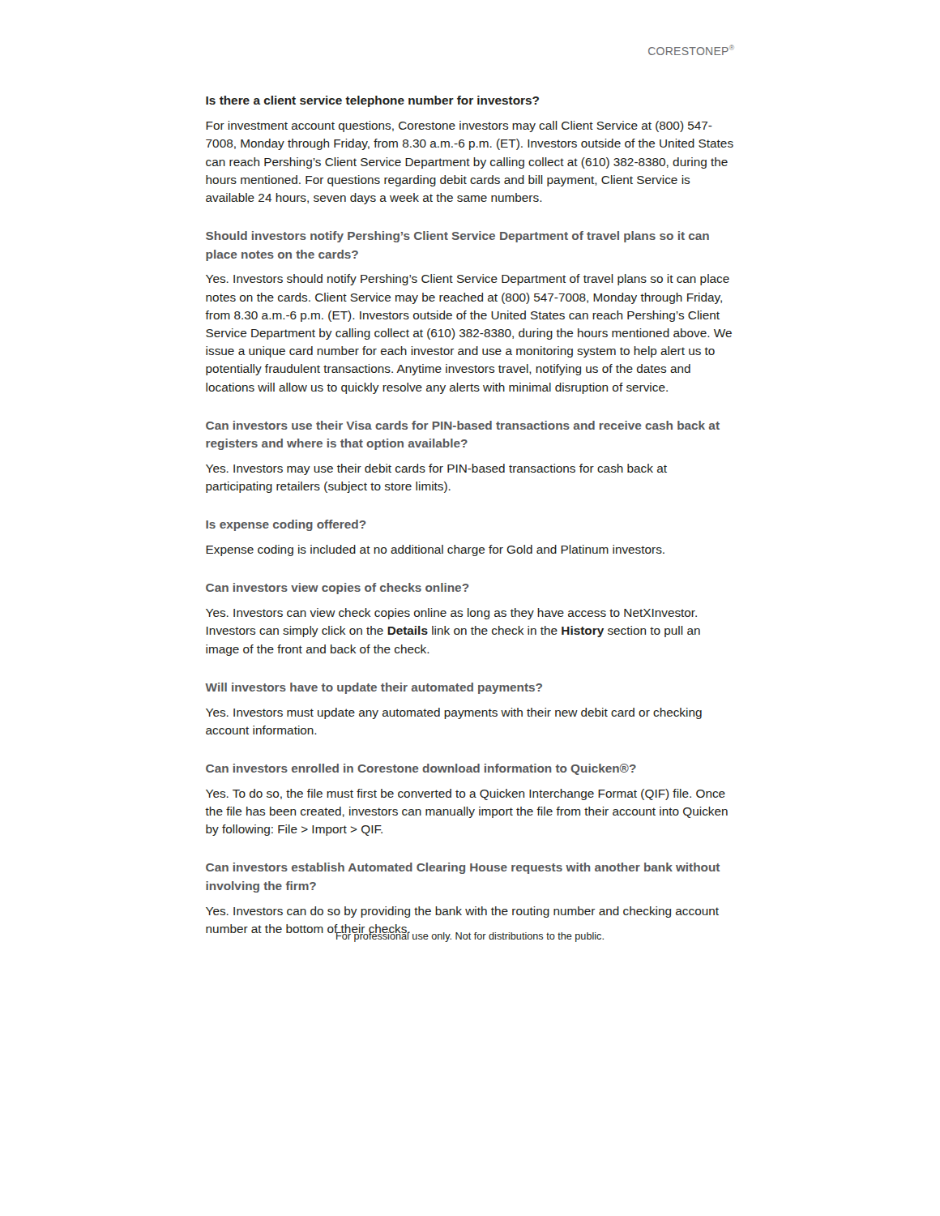CORESTONEP®
Is there a client service telephone number for investors?
For investment account questions, Corestone investors may call Client Service at (800) 547-7008, Monday through Friday, from 8.30 a.m.-6 p.m. (ET). Investors outside of the United States can reach Pershing’s Client Service Department by calling collect at (610) 382-8380, during the hours mentioned. For questions regarding debit cards and bill payment, Client Service is available 24 hours, seven days a week at the same numbers.
Should investors notify Pershing’s Client Service Department of travel plans so it can place notes on the cards?
Yes. Investors should notify Pershing’s Client Service Department of travel plans so it can place notes on the cards. Client Service may be reached at (800) 547-7008, Monday through Friday, from 8.30 a.m.-6 p.m. (ET). Investors outside of the United States can reach Pershing’s Client Service Department by calling collect at (610) 382-8380, during the hours mentioned above. We issue a unique card number for each investor and use a monitoring system to help alert us to potentially fraudulent transactions. Anytime investors travel, notifying us of the dates and locations will allow us to quickly resolve any alerts with minimal disruption of service.
Can investors use their Visa cards for PIN-based transactions and receive cash back at registers and where is that option available?
Yes. Investors may use their debit cards for PIN-based transactions for cash back at participating retailers (subject to store limits).
Is expense coding offered?
Expense coding is included at no additional charge for Gold and Platinum investors.
Can investors view copies of checks online?
Yes. Investors can view check copies online as long as they have access to NetXInvestor. Investors can simply click on the Details link on the check in the History section to pull an image of the front and back of the check.
Will investors have to update their automated payments?
Yes. Investors must update any automated payments with their new debit card or checking account information.
Can investors enrolled in Corestone download information to Quicken®?
Yes. To do so, the file must first be converted to a Quicken Interchange Format (QIF) file. Once the file has been created, investors can manually import the file from their account into Quicken by following: File > Import > QIF.
Can investors establish Automated Clearing House requests with another bank without involving the firm?
Yes. Investors can do so by providing the bank with the routing number and checking account number at the bottom of their checks.
For professional use only. Not for distributions to the public.